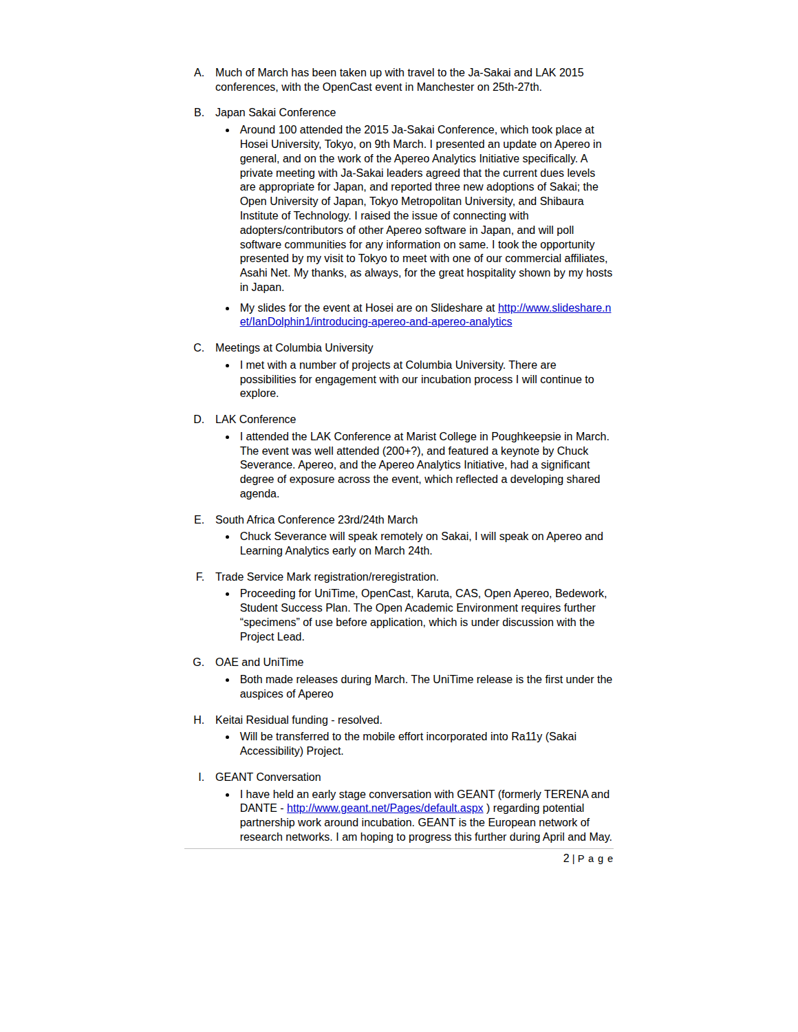Much of March has been taken up with travel to the Ja-Sakai and LAK 2015 conferences, with the OpenCast event in Manchester on 25th-27th.
Japan Sakai Conference
Around 100 attended the 2015 Ja-Sakai Conference, which took place at Hosei University, Tokyo, on 9th March. I presented an update on Apereo in general, and on the work of the Apereo Analytics Initiative specifically. A private meeting with Ja-Sakai leaders agreed that the current dues levels are appropriate for Japan, and reported three new adoptions of Sakai; the Open University of Japan, Tokyo Metropolitan University, and Shibaura Institute of Technology. I raised the issue of connecting with adopters/contributors of other Apereo software in Japan, and will poll software communities for any information on same. I took the opportunity presented by my visit to Tokyo to meet with one of our commercial affiliates, Asahi Net. My thanks, as always, for the great hospitality shown by my hosts in Japan.
My slides for the event at Hosei are on Slideshare at http://www.slideshare.net/IanDolphin1/introducing-apereo-and-apereo-analytics
Meetings at Columbia University
I met with a number of projects at Columbia University. There are possibilities for engagement with our incubation process I will continue to explore.
LAK Conference
I attended the LAK Conference at Marist College in Poughkeepsie in March. The event was well attended (200+?), and featured a keynote by Chuck Severance. Apereo, and the Apereo Analytics Initiative, had a significant degree of exposure across the event, which reflected a developing shared agenda.
South Africa Conference 23rd/24th March
Chuck Severance will speak remotely on Sakai, I will speak on Apereo and Learning Analytics early on March 24th.
Trade Service Mark registration/reregistration.
Proceeding for UniTime, OpenCast, Karuta, CAS, Open Apereo, Bedework, Student Success Plan. The Open Academic Environment requires further “specimens” of use before application, which is under discussion with the Project Lead.
OAE and UniTime
Both made releases during March. The UniTime release is the first under the auspices of Apereo
Keitai Residual funding - resolved.
Will be transferred to the mobile effort incorporated into Ra11y (Sakai Accessibility) Project.
GEANT Conversation
I have held an early stage conversation with GEANT (formerly TERENA and DANTE - http://www.geant.net/Pages/default.aspx ) regarding potential partnership work around incubation. GEANT is the European network of research networks. I am hoping to progress this further during April and May.
2 | P a g e